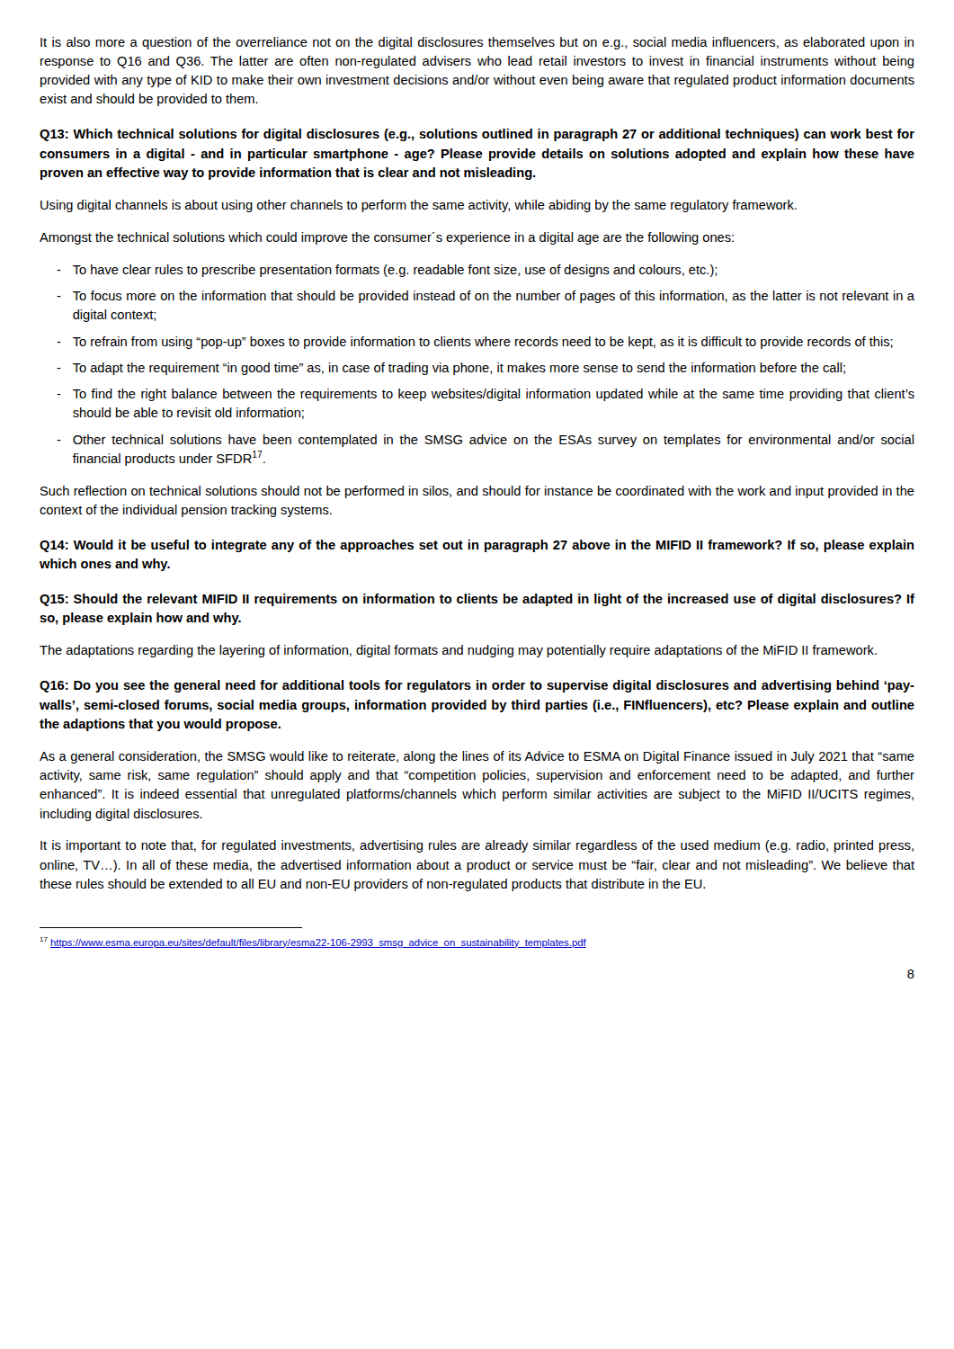It is also more a question of the overreliance not on the digital disclosures themselves but on e.g., social media influencers, as elaborated upon in response to Q16 and Q36. The latter are often non-regulated advisers who lead retail investors to invest in financial instruments without being provided with any type of KID to make their own investment decisions and/or without even being aware that regulated product information documents exist and should be provided to them.
Q13: Which technical solutions for digital disclosures (e.g., solutions outlined in paragraph 27 or additional techniques) can work best for consumers in a digital - and in particular smartphone - age? Please provide details on solutions adopted and explain how these have proven an effective way to provide information that is clear and not misleading.
Using digital channels is about using other channels to perform the same activity, while abiding by the same regulatory framework.
Amongst the technical solutions which could improve the consumer´s experience in a digital age are the following ones:
To have clear rules to prescribe presentation formats (e.g. readable font size, use of designs and colours, etc.);
To focus more on the information that should be provided instead of on the number of pages of this information, as the latter is not relevant in a digital context;
To refrain from using “pop-up” boxes to provide information to clients where records need to be kept, as it is difficult to provide records of this;
To adapt the requirement “in good time” as, in case of trading via phone, it makes more sense to send the information before the call;
To find the right balance between the requirements to keep websites/digital information updated while at the same time providing that client’s should be able to revisit old information;
Other technical solutions have been contemplated in the SMSG advice on the ESAs survey on templates for environmental and/or social financial products under SFDR17.
Such reflection on technical solutions should not be performed in silos, and should for instance be coordinated with the work and input provided in the context of the individual pension tracking systems.
Q14: Would it be useful to integrate any of the approaches set out in paragraph 27 above in the MIFID II framework? If so, please explain which ones and why.
Q15: Should the relevant MIFID II requirements on information to clients be adapted in light of the increased use of digital disclosures? If so, please explain how and why.
The adaptations regarding the layering of information, digital formats and nudging may potentially require adaptations of the MiFID II framework.
Q16: Do you see the general need for additional tools for regulators in order to supervise digital disclosures and advertising behind ‘pay-walls’, semi-closed forums, social media groups, information provided by third parties (i.e., FINfluencers), etc? Please explain and outline the adaptions that you would propose.
As a general consideration, the SMSG would like to reiterate, along the lines of its Advice to ESMA on Digital Finance issued in July 2021 that “same activity, same risk, same regulation” should apply and that “competition policies, supervision and enforcement need to be adapted, and further enhanced”. It is indeed essential that unregulated platforms/channels which perform similar activities are subject to the MiFID II/UCITS regimes, including digital disclosures.
It is important to note that, for regulated investments, advertising rules are already similar regardless of the used medium (e.g. radio, printed press, online, TV…). In all of these media, the advertised information about a product or service must be “fair, clear and not misleading”. We believe that these rules should be extended to all EU and non-EU providers of non-regulated products that distribute in the EU.
17 https://www.esma.europa.eu/sites/default/files/library/esma22-106-2993_smsg_advice_on_sustainability_templates.pdf
8